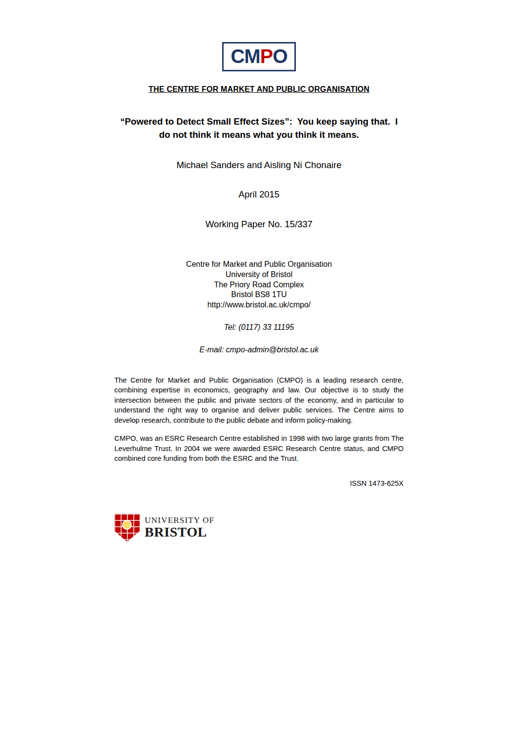CMPO
THE CENTRE FOR MARKET AND PUBLIC ORGANISATION
“Powered to Detect Small Effect Sizes”: You keep saying that. I do not think it means what you think it means.
Michael Sanders and Aisling Ni Chonaire
April 2015
Working Paper No. 15/337
Centre for Market and Public Organisation
University of Bristol
The Priory Road Complex
Bristol BS8 1TU
http://www.bristol.ac.uk/cmpo/
Tel: (0117) 33 11195
E-mail: cmpo-admin@bristol.ac.uk
The Centre for Market and Public Organisation (CMPO) is a leading research centre, combining expertise in economics, geography and law. Our objective is to study the intersection between the public and private sectors of the economy, and in particular to understand the right way to organise and deliver public services. The Centre aims to develop research, contribute to the public debate and inform policy-making.
CMPO, was an ESRC Research Centre established in 1998 with two large grants from The Leverhulme Trust. In 2004 we were awarded ESRC Research Centre status, and CMPO combined core funding from both the ESRC and the Trust.
ISSN 1473-625X
UNIVERSITY OF BRISTOL